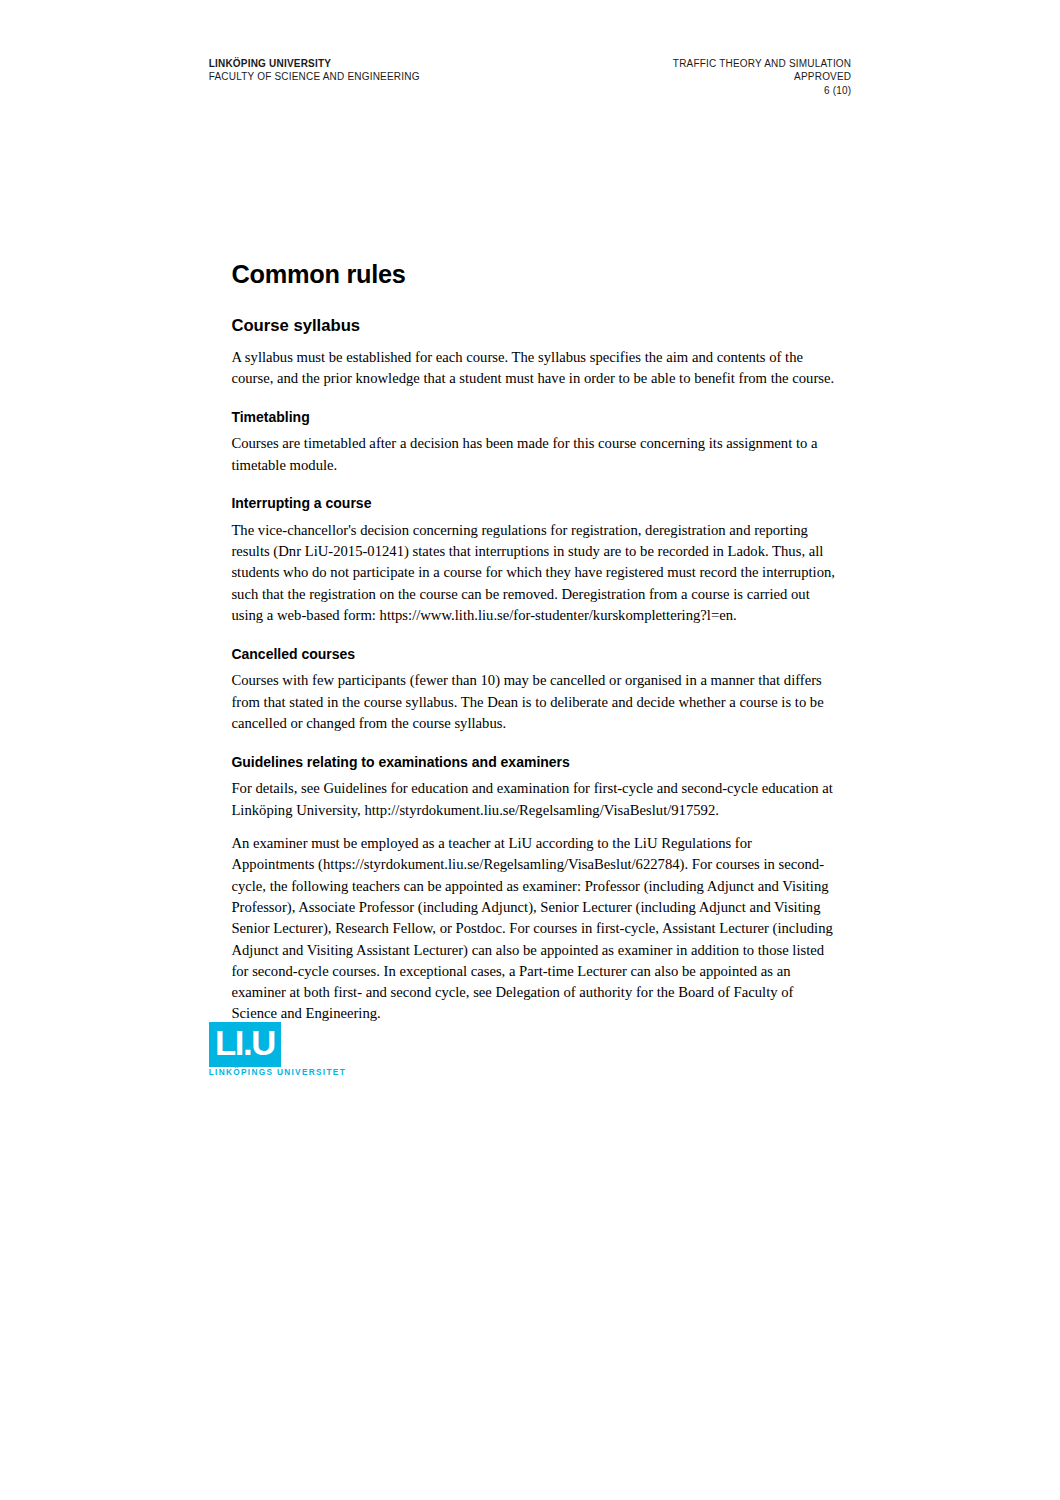LINKÖPING UNIVERSITY
FACULTY OF SCIENCE AND ENGINEERING
TRAFFIC THEORY AND SIMULATION
APPROVED
6 (10)
Common rules
Course syllabus
A syllabus must be established for each course. The syllabus specifies the aim and contents of the course, and the prior knowledge that a student must have in order to be able to benefit from the course.
Timetabling
Courses are timetabled after a decision has been made for this course concerning its assignment to a timetable module.
Interrupting a course
The vice-chancellor's decision concerning regulations for registration, deregistration and reporting results (Dnr LiU-2015-01241) states that interruptions in study are to be recorded in Ladok. Thus, all students who do not participate in a course for which they have registered must record the interruption, such that the registration on the course can be removed. Deregistration from a course is carried out using a web-based form: https://www.lith.liu.se/for-studenter/kurskomplettering?l=en.
Cancelled courses
Courses with few participants (fewer than 10) may be cancelled or organised in a manner that differs from that stated in the course syllabus. The Dean is to deliberate and decide whether a course is to be cancelled or changed from the course syllabus.
Guidelines relating to examinations and examiners
For details, see Guidelines for education and examination for first-cycle and second-cycle education at Linköping University, http://styrdokument.liu.se/Regelsamling/VisaBeslut/917592.
An examiner must be employed as a teacher at LiU according to the LiU Regulations for Appointments (https://styrdokument.liu.se/Regelsamling/VisaBeslut/622784). For courses in second-cycle, the following teachers can be appointed as examiner: Professor (including Adjunct and Visiting Professor), Associate Professor (including Adjunct), Senior Lecturer (including Adjunct and Visiting Senior Lecturer), Research Fellow, or Postdoc. For courses in first-cycle, Assistant Lecturer (including Adjunct and Visiting Assistant Lecturer) can also be appointed as examiner in addition to those listed for second-cycle courses. In exceptional cases, a Part-time Lecturer can also be appointed as an examiner at both first- and second cycle, see Delegation of authority for the Board of Faculty of Science and Engineering.
LI. U LINKÖPINGS UNIVERSITET